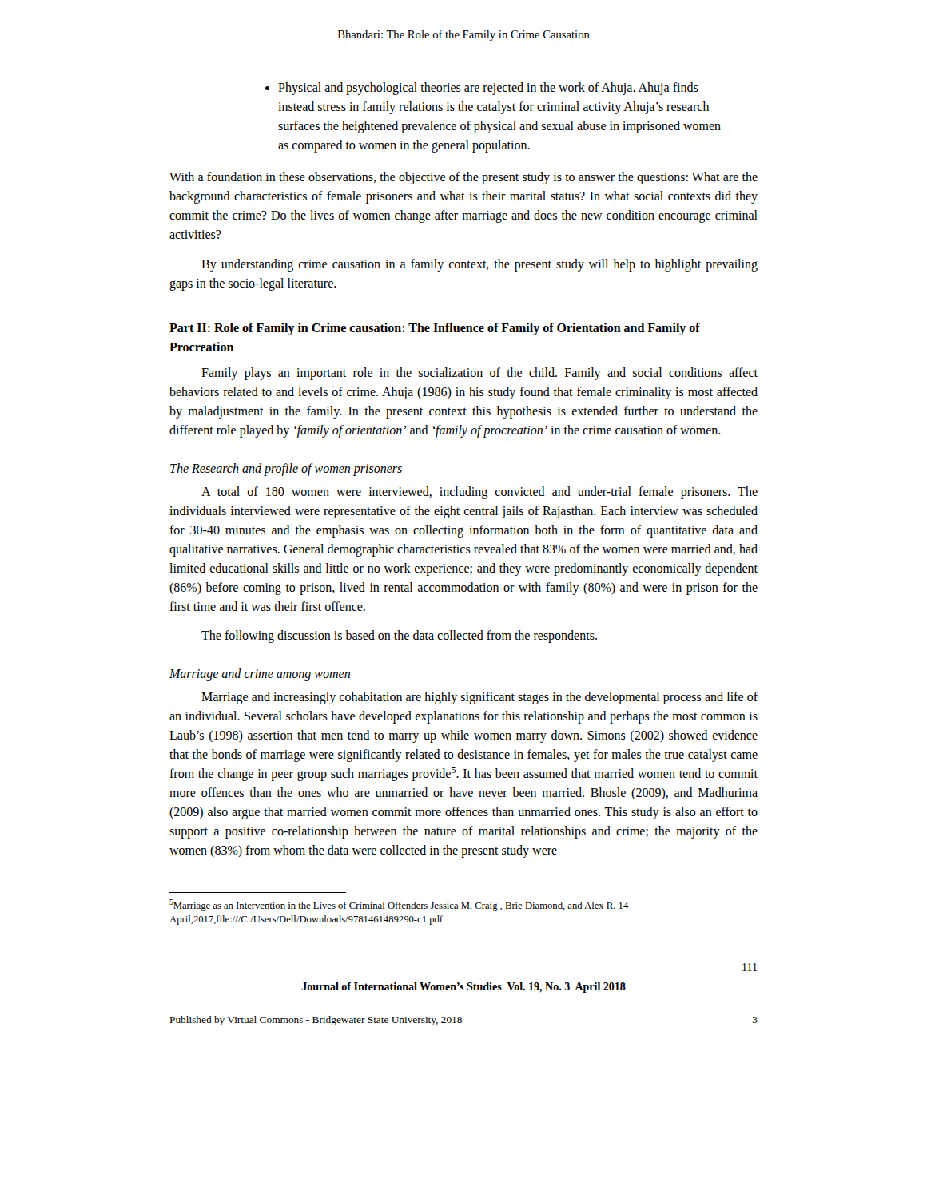Bhandari: The Role of the Family in Crime Causation
Physical and psychological theories are rejected in the work of Ahuja. Ahuja finds instead stress in family relations is the catalyst for criminal activity Ahuja’s research surfaces the heightened prevalence of physical and sexual abuse in imprisoned women as compared to women in the general population.
With a foundation in these observations, the objective of the present study is to answer the questions: What are the background characteristics of female prisoners and what is their marital status? In what social contexts did they commit the crime? Do the lives of women change after marriage and does the new condition encourage criminal activities?
By understanding crime causation in a family context, the present study will help to highlight prevailing gaps in the socio-legal literature.
Part II: Role of Family in Crime causation: The Influence of Family of Orientation and Family of Procreation
Family plays an important role in the socialization of the child. Family and social conditions affect behaviors related to and levels of crime. Ahuja (1986) in his study found that female criminality is most affected by maladjustment in the family. In the present context this hypothesis is extended further to understand the different role played by ‘family of orientation’ and ‘family of procreation’ in the crime causation of women.
The Research and profile of women prisoners
A total of 180 women were interviewed, including convicted and under-trial female prisoners. The individuals interviewed were representative of the eight central jails of Rajasthan. Each interview was scheduled for 30-40 minutes and the emphasis was on collecting information both in the form of quantitative data and qualitative narratives. General demographic characteristics revealed that 83% of the women were married and, had limited educational skills and little or no work experience; and they were predominantly economically dependent (86%) before coming to prison, lived in rental accommodation or with family (80%) and were in prison for the first time and it was their first offence.
The following discussion is based on the data collected from the respondents.
Marriage and crime among women
Marriage and increasingly cohabitation are highly significant stages in the developmental process and life of an individual. Several scholars have developed explanations for this relationship and perhaps the most common is Laub’s (1998) assertion that men tend to marry up while women marry down. Simons (2002) showed evidence that the bonds of marriage were significantly related to desistance in females, yet for males the true catalyst came from the change in peer group such marriages provide5. It has been assumed that married women tend to commit more offences than the ones who are unmarried or have never been married. Bhosle (2009), and Madhurima (2009) also argue that married women commit more offences than unmarried ones. This study is also an effort to support a positive co-relationship between the nature of marital relationships and crime; the majority of the women (83%) from whom the data were collected in the present study were
5Marriage as an Intervention in the Lives of Criminal Offenders Jessica M. Craig , Brie Diamond, and Alex R. 14 April,2017,file:///C:/Users/Dell/Downloads/9781461489290-c1.pdf
111
Journal of International Women’s Studies Vol. 19, No. 3 April 2018
Published by Virtual Commons - Bridgewater State University, 2018 3